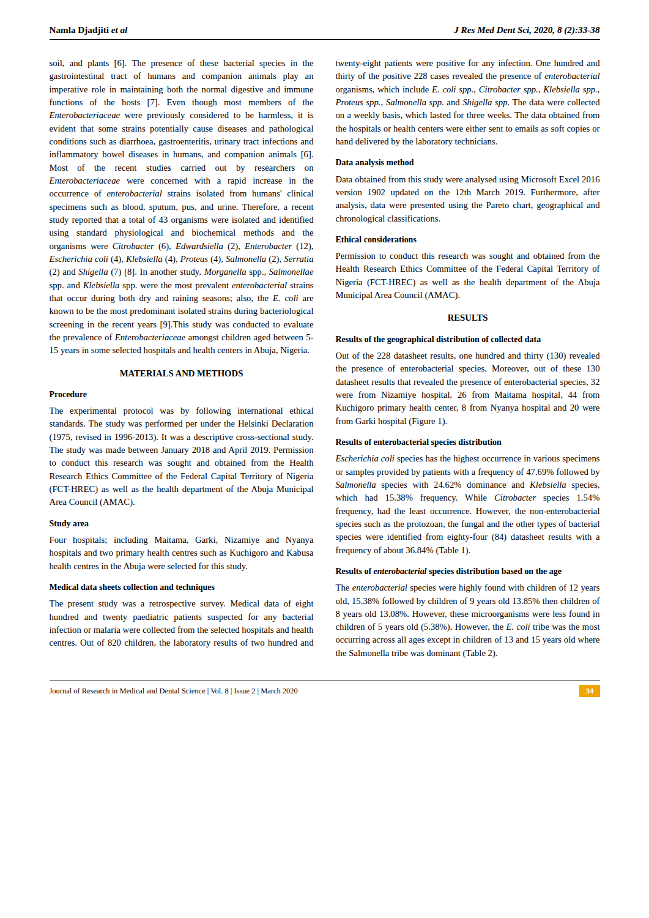Namla Djadjiti et al
J Res Med Dent Sci, 2020, 8 (2):33-38
soil, and plants [6]. The presence of these bacterial species in the gastrointestinal tract of humans and companion animals play an imperative role in maintaining both the normal digestive and immune functions of the hosts [7]. Even though most members of the Enterobacteriaceae were previously considered to be harmless, it is evident that some strains potentially cause diseases and pathological conditions such as diarrhoea, gastroenteritis, urinary tract infections and inflammatory bowel diseases in humans, and companion animals [6]. Most of the recent studies carried out by researchers on Enterobacteriaceae were concerned with a rapid increase in the occurrence of enterobacterial strains isolated from humans' clinical specimens such as blood, sputum, pus, and urine. Therefore, a recent study reported that a total of 43 organisms were isolated and identified using standard physiological and biochemical methods and the organisms were Citrobacter (6), Edwardsiella (2), Enterobacter (12), Escherichia coli (4), Klebsiella (4), Proteus (4), Salmonella (2), Serratia (2) and Shigella (7) [8]. In another study, Morganella spp., Salmonellae spp. and Klebsiella spp. were the most prevalent enterobacterial strains that occur during both dry and raining seasons; also, the E. coli are known to be the most predominant isolated strains during bacteriological screening in the recent years [9].This study was conducted to evaluate the prevalence of Enterobacteriaceae amongst children aged between 5-15 years in some selected hospitals and health centers in Abuja, Nigeria.
Materials and Methods
Procedure
The experimental protocol was by following international ethical standards. The study was performed per under the Helsinki Declaration (1975, revised in 1996-2013). It was a descriptive cross-sectional study. The study was made between January 2018 and April 2019. Permission to conduct this research was sought and obtained from the Health Research Ethics Committee of the Federal Capital Territory of Nigeria (FCT-HREC) as well as the health department of the Abuja Municipal Area Council (AMAC).
Study area
Four hospitals; including Maitama, Garki, Nizamiye and Nyanya hospitals and two primary health centres such as Kuchigoro and Kabusa health centres in the Abuja were selected for this study.
Medical data sheets collection and techniques
The present study was a retrospective survey. Medical data of eight hundred and twenty paediatric patients suspected for any bacterial infection or malaria were collected from the selected hospitals and health centres. Out of 820 children, the laboratory results of two hundred and twenty-eight patients were positive for any infection. One hundred and thirty of the positive 228 cases revealed the presence of enterobacterial organisms, which include E. coli spp., Citrobacter spp., Klebsiella spp., Proteus spp., Salmonella spp. and Shigella spp. The data were collected on a weekly basis, which lasted for three weeks. The data obtained from the hospitals or health centers were either sent to emails as soft copies or hand delivered by the laboratory technicians.
Data analysis method
Data obtained from this study were analysed using Microsoft Excel 2016 version 1902 updated on the 12th March 2019. Furthermore, after analysis, data were presented using the Pareto chart, geographical and chronological classifications.
Ethical considerations
Permission to conduct this research was sought and obtained from the Health Research Ethics Committee of the Federal Capital Territory of Nigeria (FCT-HREC) as well as the health department of the Abuja Municipal Area Council (AMAC).
Results
Results of the geographical distribution of collected data
Out of the 228 datasheet results, one hundred and thirty (130) revealed the presence of enterobacterial species. Moreover, out of these 130 datasheet results that revealed the presence of enterobacterial species, 32 were from Nizamiye hospital, 26 from Maitama hospital, 44 from Kuchigoro primary health center, 8 from Nyanya hospital and 20 were from Garki hospital (Figure 1).
Results of enterobacterial species distribution
Escherichia coli species has the highest occurrence in various specimens or samples provided by patients with a frequency of 47.69% followed by Salmonella species with 24.62% dominance and Klebsiella species, which had 15.38% frequency. While Citrobacter species 1.54% frequency, had the least occurrence. However, the non-enterobacterial species such as the protozoan, the fungal and the other types of bacterial species were identified from eighty-four (84) datasheet results with a frequency of about 36.84% (Table 1).
Results of enterobacterial species distribution based on the age
The enterobacterial species were highly found with children of 12 years old, 15.38% followed by children of 9 years old 13.85% then children of 8 years old 13.08%. However, these microorganisms were less found in children of 5 years old (5.38%). However, the E. coli tribe was the most occurring across all ages except in children of 13 and 15 years old where the Salmonella tribe was dominant (Table 2).
Journal of Research in Medical and Dental Science | Vol. 8 | Issue 2 | March 2020
34